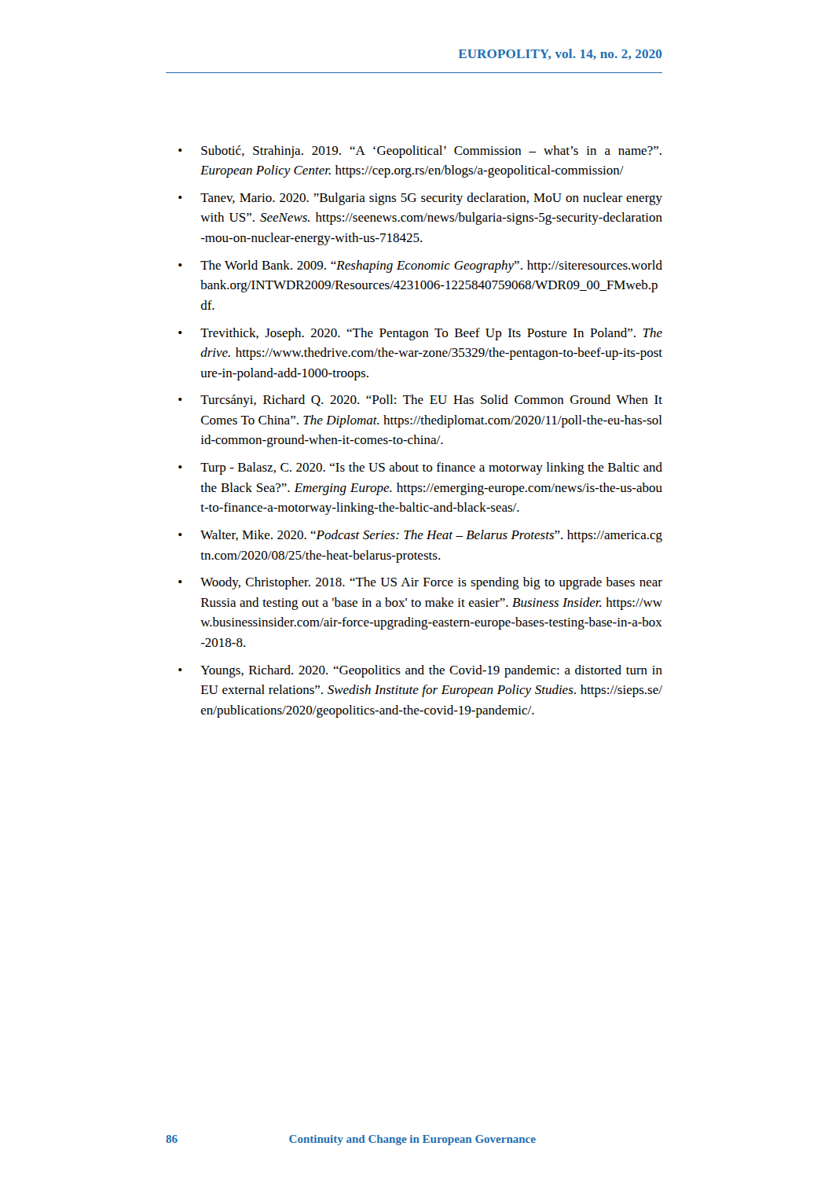EUROPOLITY, vol. 14, no. 2, 2020
Subotić, Strahinja. 2019. “A ‘Geopolitical’ Commission – what’s in a name?”. European Policy Center. https://cep.org.rs/en/blogs/a-geopolitical-commission/
Tanev, Mario. 2020. ”Bulgaria signs 5G security declaration, MoU on nuclear energy with US”. SeeNews. https://seenews.com/news/bulgaria-signs-5g-security-declaration-mou-on-nuclear-energy-with-us-718425.
The World Bank. 2009. “Reshaping Economic Geography”. http://siteresources.worldbank.org/INTWDR2009/Resources/4231006-1225840759068/WDR09_00_FMweb.pdf.
Trevithick, Joseph. 2020. “The Pentagon To Beef Up Its Posture In Poland”. The drive. https://www.thedrive.com/the-war-zone/35329/the-pentagon-to-beef-up-its-posture-in-poland-add-1000-troops.
Turcsányi, Richard Q. 2020. “Poll: The EU Has Solid Common Ground When It Comes To China”. The Diplomat. https://thediplomat.com/2020/11/poll-the-eu-has-solid-common-ground-when-it-comes-to-china/.
Turp - Balasz, C. 2020. “Is the US about to finance a motorway linking the Baltic and the Black Sea?”. Emerging Europe. https://emerging-europe.com/news/is-the-us-about-to-finance-a-motorway-linking-the-baltic-and-black-seas/.
Walter, Mike. 2020. “Podcast Series: The Heat – Belarus Protests”. https://america.cgtn.com/2020/08/25/the-heat-belarus-protests.
Woody, Christopher. 2018. “The US Air Force is spending big to upgrade bases near Russia and testing out a 'base in a box' to make it easier”. Business Insider. https://www.businessinsider.com/air-force-upgrading-eastern-europe-bases-testing-base-in-a-box-2018-8.
Youngs, Richard. 2020. “Geopolitics and the Covid-19 pandemic: a distorted turn in EU external relations”. Swedish Institute for European Policy Studies. https://sieps.se/en/publications/2020/geopolitics-and-the-covid-19-pandemic/.
86 Continuity and Change in European Governance